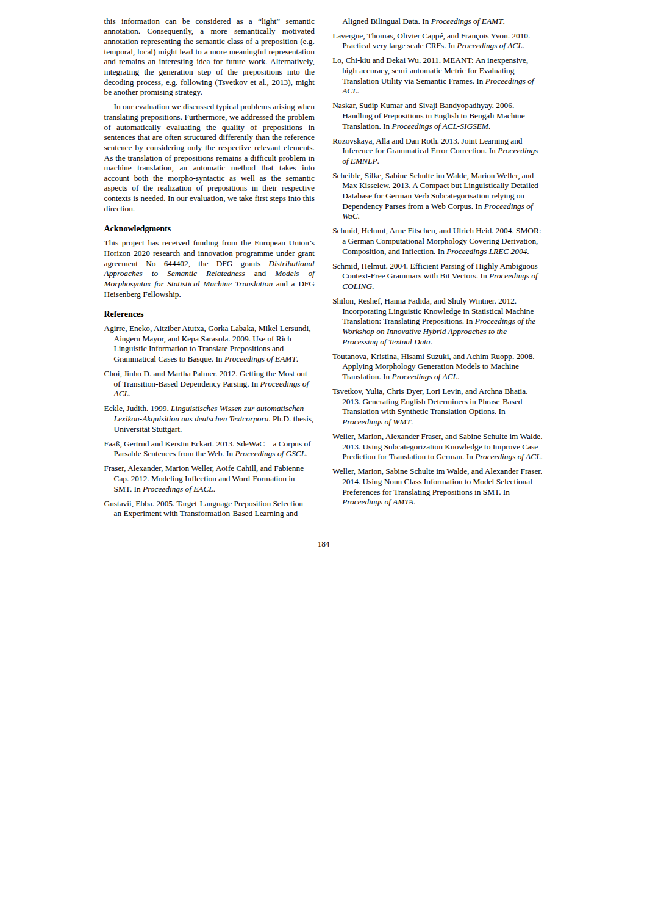this information can be considered as a “light” semantic annotation. Consequently, a more semantically motivated annotation representing the semantic class of a preposition (e.g. temporal, local) might lead to a more meaningful representation and remains an interesting idea for future work. Alternatively, integrating the generation step of the prepositions into the decoding process, e.g. following (Tsvetkov et al., 2013), might be another promising strategy.
In our evaluation we discussed typical problems arising when translating prepositions. Furthermore, we addressed the problem of automatically evaluating the quality of prepositions in sentences that are often structured differently than the reference sentence by considering only the respective relevant elements. As the translation of prepositions remains a difficult problem in machine translation, an automatic method that takes into account both the morpho-syntactic as well as the semantic aspects of the realization of prepositions in their respective contexts is needed. In our evaluation, we take first steps into this direction.
Acknowledgments
This project has received funding from the European Union’s Horizon 2020 research and innovation programme under grant agreement No 644402, the DFG grants Distributional Approaches to Semantic Relatedness and Models of Morphosyntax for Statistical Machine Translation and a DFG Heisenberg Fellowship.
References
Agirre, Eneko, Aitziber Atutxa, Gorka Labaka, Mikel Lersundi, Aingeru Mayor, and Kepa Sarasola. 2009. Use of Rich Linguistic Information to Translate Prepositions and Grammatical Cases to Basque. In Proceedings of EAMT.
Choi, Jinho D. and Martha Palmer. 2012. Getting the Most out of Transition-Based Dependency Parsing. In Proceedings of ACL.
Eckle, Judith. 1999. Linguistisches Wissen zur automatischen Lexikon-Akquisition aus deutschen Textcorpora. Ph.D. thesis, Universität Stuttgart.
Faaß, Gertrud and Kerstin Eckart. 2013. SdeWaC – a Corpus of Parsable Sentences from the Web. In Proceedings of GSCL.
Fraser, Alexander, Marion Weller, Aoife Cahill, and Fabienne Cap. 2012. Modeling Inflection and Word-Formation in SMT. In Proceedings of EACL.
Gustavii, Ebba. 2005. Target-Language Preposition Selection - an Experiment with Transformation-Based Learning and Aligned Bilingual Data. In Proceedings of EAMT.
Lavergne, Thomas, Olivier Cappé, and François Yvon. 2010. Practical very large scale CRFs. In Proceedings of ACL.
Lo, Chi-kiu and Dekai Wu. 2011. MEANT: An inexpensive, high-accuracy, semi-automatic Metric for Evaluating Translation Utility via Semantic Frames. In Proceedings of ACL.
Naskar, Sudip Kumar and Sivaji Bandyopadhyay. 2006. Handling of Prepositions in English to Bengali Machine Translation. In Proceedings of ACL-SIGSEM.
Rozovskaya, Alla and Dan Roth. 2013. Joint Learning and Inference for Grammatical Error Correction. In Proceedings of EMNLP.
Scheible, Silke, Sabine Schulte im Walde, Marion Weller, and Max Kisselew. 2013. A Compact but Linguistically Detailed Database for German Verb Subcategorisation relying on Dependency Parses from a Web Corpus. In Proceedings of WaC.
Schmid, Helmut, Arne Fitschen, and Ulrich Heid. 2004. SMOR: a German Computational Morphology Covering Derivation, Composition, and Inflection. In Proceedings LREC 2004.
Schmid, Helmut. 2004. Efficient Parsing of Highly Ambiguous Context-Free Grammars with Bit Vectors. In Proceedings of COLING.
Shilon, Reshef, Hanna Fadida, and Shuly Wintner. 2012. Incorporating Linguistic Knowledge in Statistical Machine Translation: Translating Prepositions. In Proceedings of the Workshop on Innovative Hybrid Approaches to the Processing of Textual Data.
Toutanova, Kristina, Hisami Suzuki, and Achim Ruopp. 2008. Applying Morphology Generation Models to Machine Translation. In Proceedings of ACL.
Tsvetkov, Yulia, Chris Dyer, Lori Levin, and Archna Bhatia. 2013. Generating English Determiners in Phrase-Based Translation with Synthetic Translation Options. In Proceedings of WMT.
Weller, Marion, Alexander Fraser, and Sabine Schulte im Walde. 2013. Using Subcategorization Knowledge to Improve Case Prediction for Translation to German. In Proceedings of ACL.
Weller, Marion, Sabine Schulte im Walde, and Alexander Fraser. 2014. Using Noun Class Information to Model Selectional Preferences for Translating Prepositions in SMT. In Proceedings of AMTA.
184